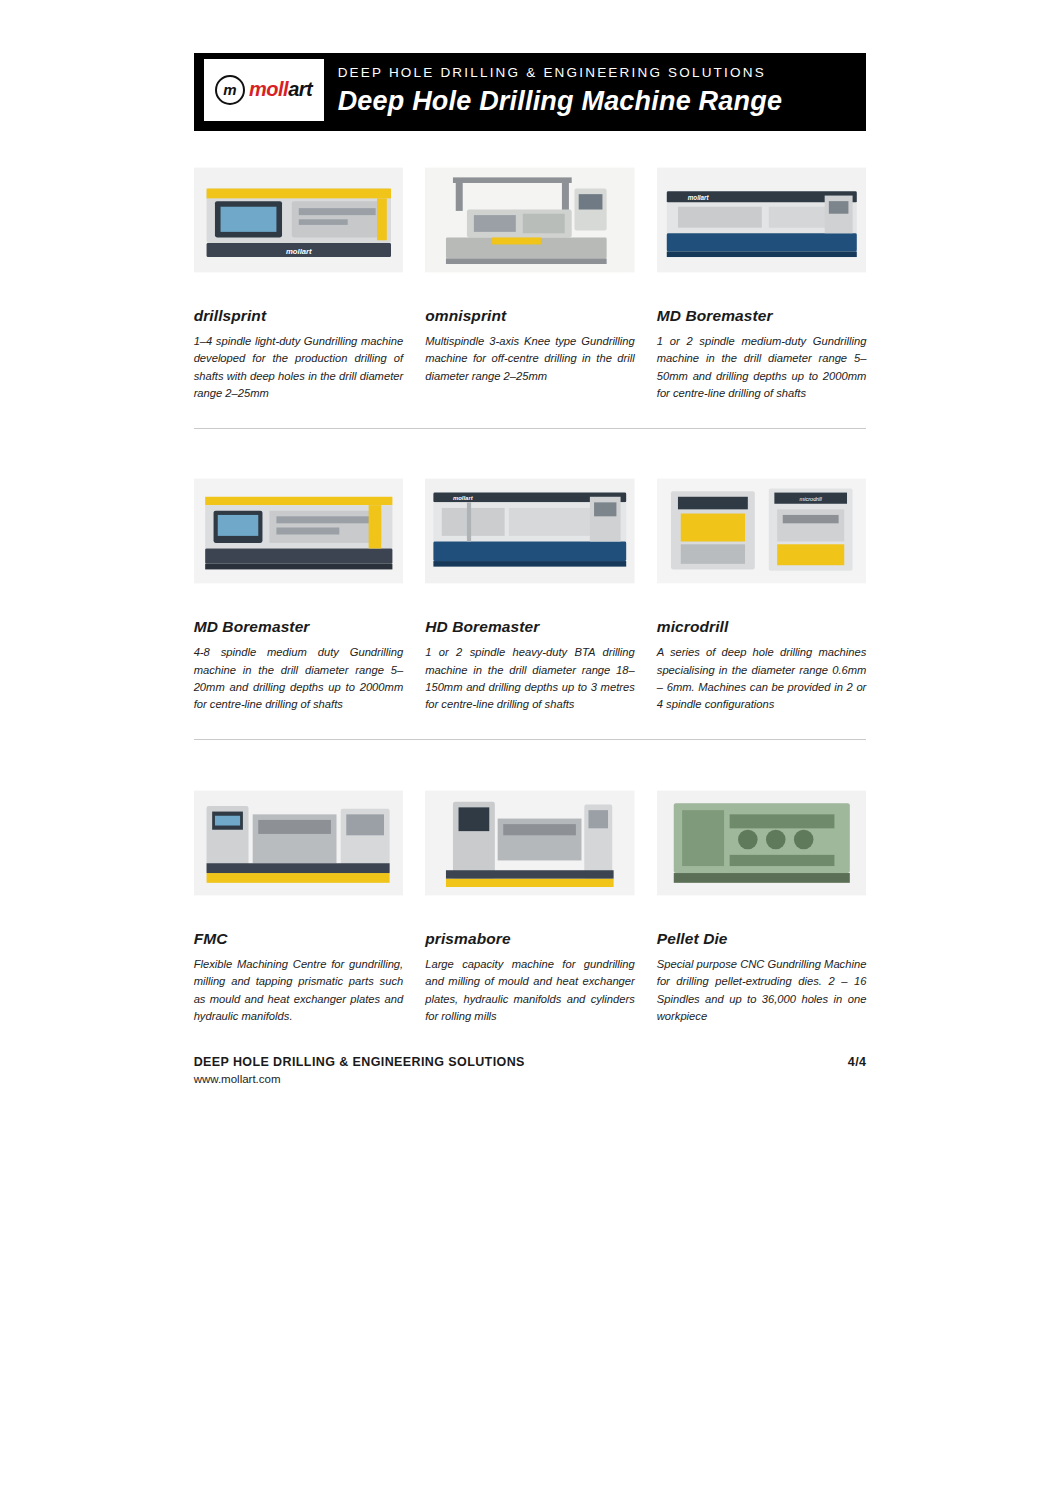m
moll art
Deep Hole Drilling & Engineering Solutions
Deep Hole Drilling Machine Range
mollart
drillsprint
1–4 spindle light-duty Gundrilling machine developed for the production drilling of shafts with deep holes in the drill diameter range 2–25mm
omnisprint
Multispindle 3-axis Knee type Gundrilling machine for off-centre drilling in the drill diameter range 2–25mm
mollart
MD Boremaster
1 or 2 spindle medium-duty Gundrilling machine in the drill diameter range 5–50mm and drilling depths up to 2000mm for centre-line drilling of shafts
MD Boremaster
4-8 spindle medium duty Gundrilling machine in the drill diameter range 5–20mm and drilling depths up to 2000mm for centre-line drilling of shafts
mollart
HD Boremaster
1 or 2 spindle heavy-duty BTA drilling machine in the drill diameter range 18–150mm and drilling depths up to 3 metres for centre-line drilling of shafts
microdrill
microdrill
A series of deep hole drilling machines specialising in the diameter range 0.6mm – 6mm. Machines can be provided in 2 or 4 spindle configurations
FMC
Flexible Machining Centre for gundrilling, milling and tapping prismatic parts such as mould and heat exchanger plates and hydraulic manifolds.
prismabore
Large capacity machine for gundrilling and milling of mould and heat exchanger plates, hydraulic manifolds and cylinders for rolling mills
Pellet Die
Special purpose CNC Gundrilling Machine for drilling pellet-extruding dies. 2 – 16 Spindles and up to 36,000 holes in one workpiece
DEEP HOLE DRILLING & ENGINEERING SOLUTIONS 4/4
www.mollart.com